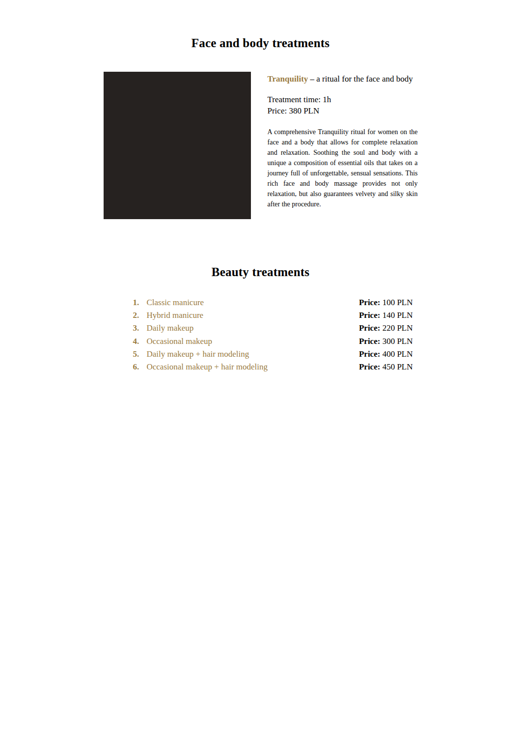Face and body treatments
Tranquility – a ritual for the face and body
Treatment time: 1h
Price: 380 PLN
A comprehensive Tranquility ritual for women on the face and a body that allows for complete relaxation and relaxation. Soothing the soul and body with a unique a composition of essential oils that takes on a journey full of unforgettable, sensual sensations. This rich face and body massage provides not only relaxation, but also guarantees velvety and silky skin after the procedure.
Beauty treatments
Classic manicure Price: 100 PLN
Hybrid manicure Price: 140 PLN
Daily makeup Price: 220 PLN
Occasional makeup Price: 300 PLN
Daily makeup + hair modeling Price: 400 PLN
Occasional makeup + hair modeling Price: 450 PLN